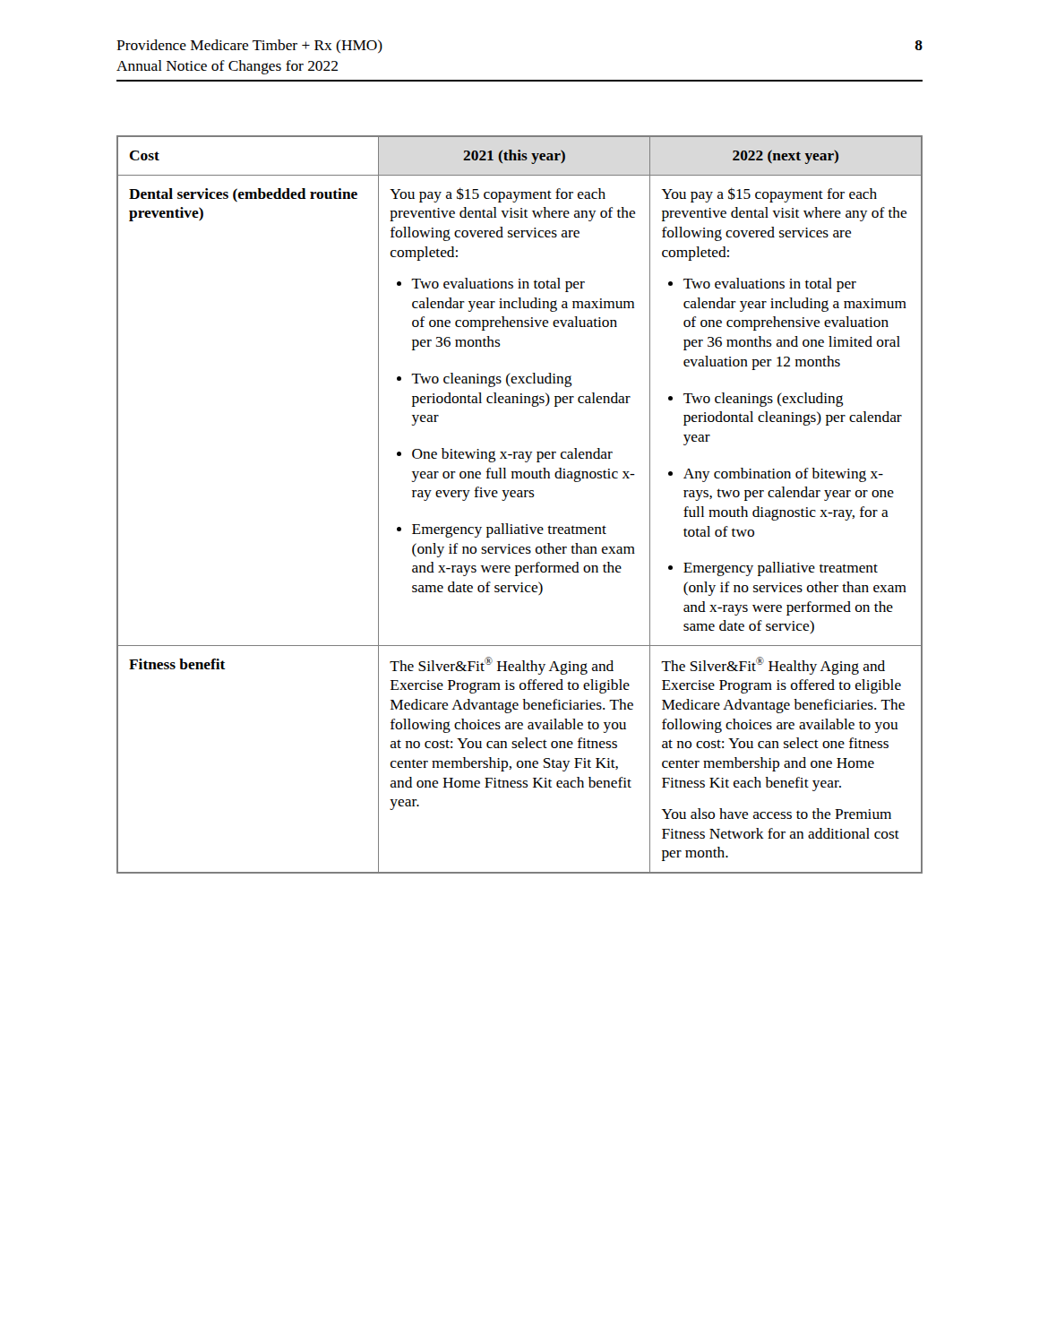Providence Medicare Timber + Rx (HMO)
Annual Notice of Changes for 2022
8
| Cost | 2021 (this year) | 2022 (next year) |
| --- | --- | --- |
| Dental services (embedded routine preventive) | You pay a $15 copayment for each preventive dental visit where any of the following covered services are completed: Two evaluations in total per calendar year including a maximum of one comprehensive evaluation per 36 months Two cleanings (excluding periodontal cleanings) per calendar year One bitewing x-ray per calendar year or one full mouth diagnostic x-ray every five years Emergency palliative treatment (only if no services other than exam and x-rays were performed on the same date of service) | You pay a $15 copayment for each preventive dental visit where any of the following covered services are completed: Two evaluations in total per calendar year including a maximum of one comprehensive evaluation per 36 months and one limited oral evaluation per 12 months Two cleanings (excluding periodontal cleanings) per calendar year Any combination of bitewing x-rays, two per calendar year or one full mouth diagnostic x-ray, for a total of two Emergency palliative treatment (only if no services other than exam and x-rays were performed on the same date of service) |
| Fitness benefit | The Silver&Fit ® Healthy Aging and Exercise Program is offered to eligible Medicare Advantage beneficiaries. The following choices are available to you at no cost: You can select one fitness center membership, one Stay Fit Kit, and one Home Fitness Kit each benefit year. | The Silver&Fit ® Healthy Aging and Exercise Program is offered to eligible Medicare Advantage beneficiaries. The following choices are available to you at no cost: You can select one fitness center membership and one Home Fitness Kit each benefit year. You also have access to the Premium Fitness Network for an additional cost per month. |